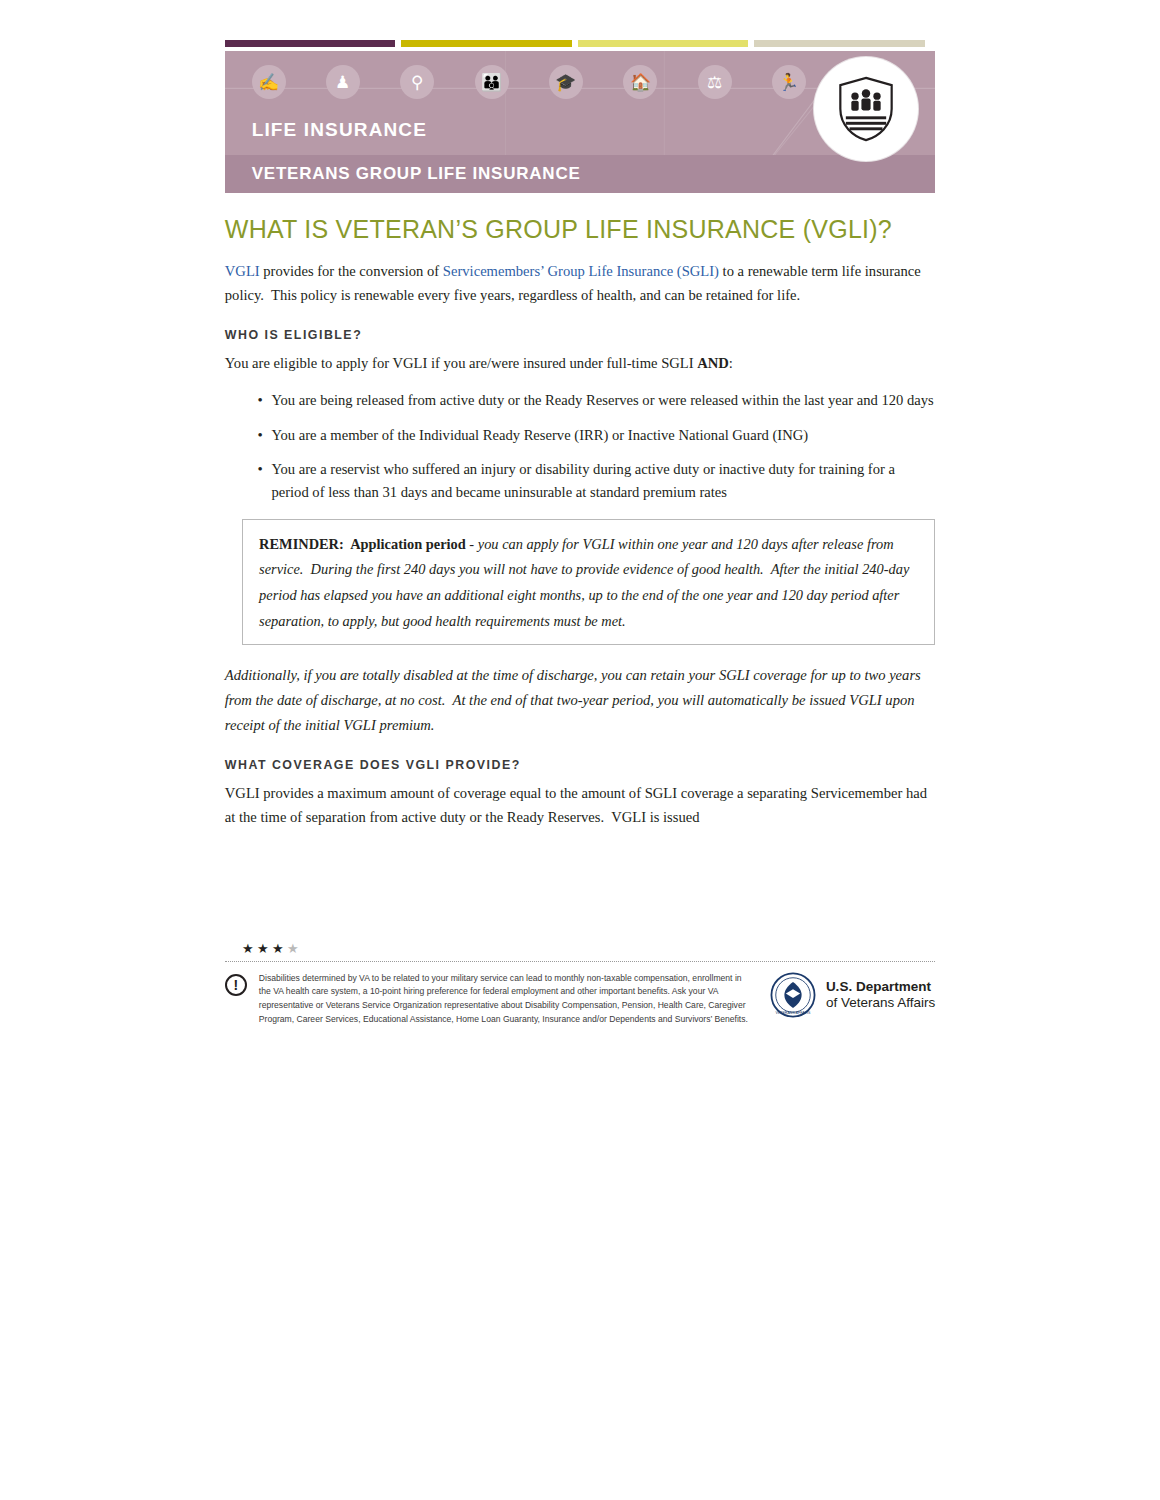✍
♟
⚲
👪
🎓
🏠
⚖
🏃
⛰
LIFE INSURANCE
VETERANS GROUP LIFE INSURANCE
WHAT IS VETERAN’S GROUP LIFE INSURANCE (VGLI)?
VGLI provides for the conversion of Servicemembers’ Group Life Insurance (SGLI) to a renewable term life insurance policy. This policy is renewable every five years, regardless of health, and can be retained for life.
WHO IS ELIGIBLE?
You are eligible to apply for VGLI if you are/were insured under full-time SGLI AND:
You are being released from active duty or the Ready Reserves or were released within the last year and 120 days
You are a member of the Individual Ready Reserve (IRR) or Inactive National Guard (ING)
You are a reservist who suffered an injury or disability during active duty or inactive duty for training for a period of less than 31 days and became uninsurable at standard premium rates
REMINDER: Application period - you can apply for VGLI within one year and 120 days after release from service. During the first 240 days you will not have to provide evidence of good health. After the initial 240-day period has elapsed you have an additional eight months, up to the end of the one year and 120 day period after separation, to apply, but good health requirements must be met.
Additionally, if you are totally disabled at the time of discharge, you can retain your SGLI coverage for up to two years from the date of discharge, at no cost. At the end of that two-year period, you will automatically be issued VGLI upon receipt of the initial VGLI premium.
WHAT COVERAGE DOES VGLI PROVIDE?
VGLI provides a maximum amount of coverage equal to the amount of SGLI coverage a separating Servicemember had at the time of separation from active duty or the Ready Reserves. VGLI is issued
★★★★
!
Disabilities determined by VA to be related to your military service can lead to monthly non-taxable compensation, enrollment in the VA health care system, a 10-point hiring preference for federal employment and other important benefits. Ask your VA representative or Veterans Service Organization representative about Disability Compensation, Pension, Health Care, Caregiver Program, Career Services, Educational Assistance, Home Loan Guaranty, Insurance and/or Dependents and Survivors’ Benefits.
VETERANS AFFAIRS
U.S. Department
of Veterans Affairs